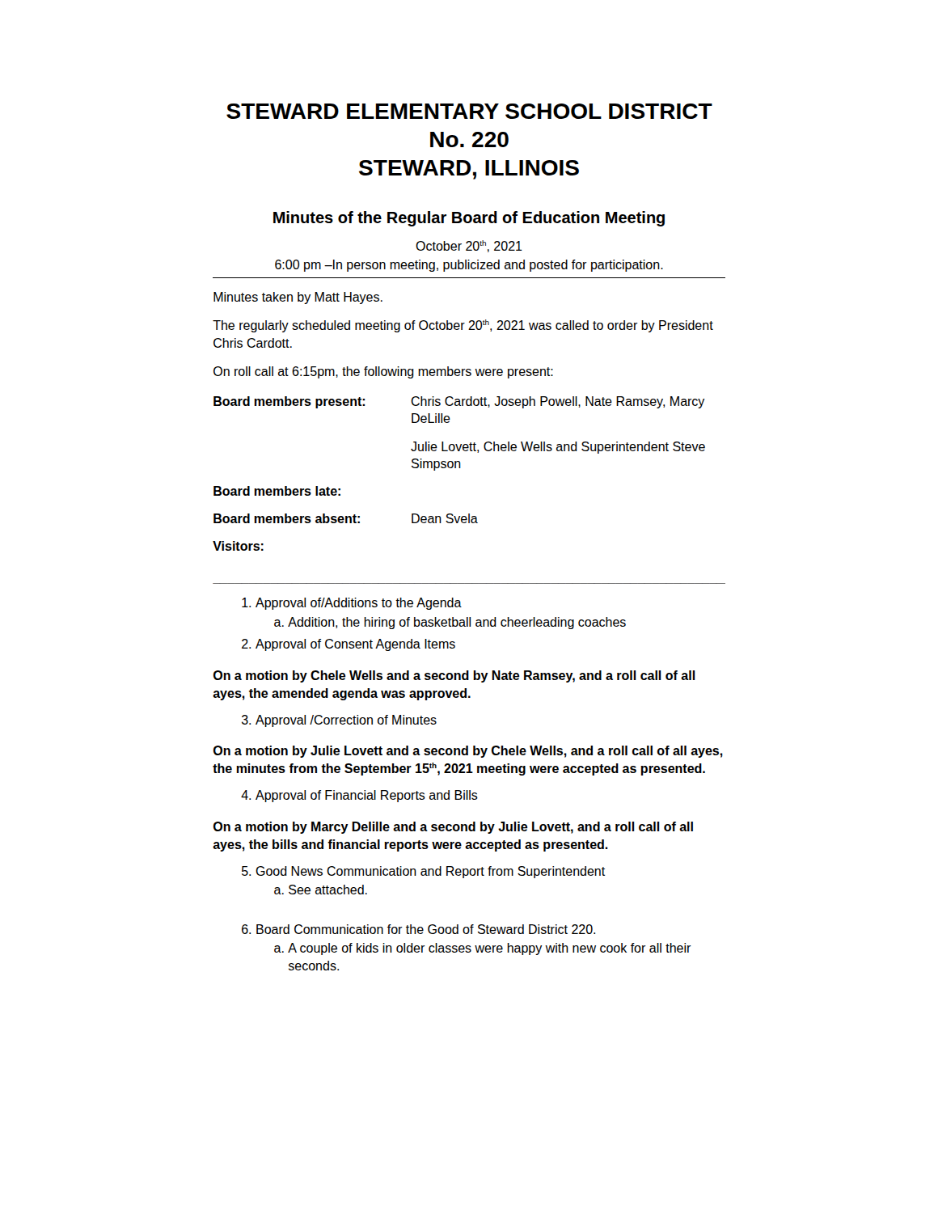STEWARD ELEMENTARY SCHOOL DISTRICT No. 220
STEWARD, ILLINOIS
Minutes of the Regular Board of Education Meeting
October 20th, 2021
6:00 pm –In person meeting, publicized and posted for participation.
Minutes taken by Matt Hayes.
The regularly scheduled meeting of October 20th, 2021 was called to order by President Chris Cardott.
On roll call at 6:15pm, the following members were present:
Board members present:
Chris Cardott, Joseph Powell, Nate Ramsey, Marcy DeLille Julie Lovett, Chele Wells and Superintendent Steve Simpson
Board members late:
Board members absent:
Dean Svela
Visitors:
_______________________________________________________________________________
Approval of/Additions to the Agenda
Addition, the hiring of basketball and cheerleading coaches
Approval of Consent Agenda Items
On a motion by Chele Wells and a second by Nate Ramsey, and a roll call of all ayes, the amended agenda was approved.
Approval /Correction of Minutes
On a motion by Julie Lovett and a second by Chele Wells, and a roll call of all ayes, the minutes from the September 15th, 2021 meeting were accepted as presented.
Approval of Financial Reports and Bills
On a motion by Marcy Delille and a second by Julie Lovett, and a roll call of all ayes, the bills and financial reports were accepted as presented.
Good News Communication and Report from Superintendent
See attached.
Board Communication for the Good of Steward District 220.
A couple of kids in older classes were happy with new cook for all their seconds.